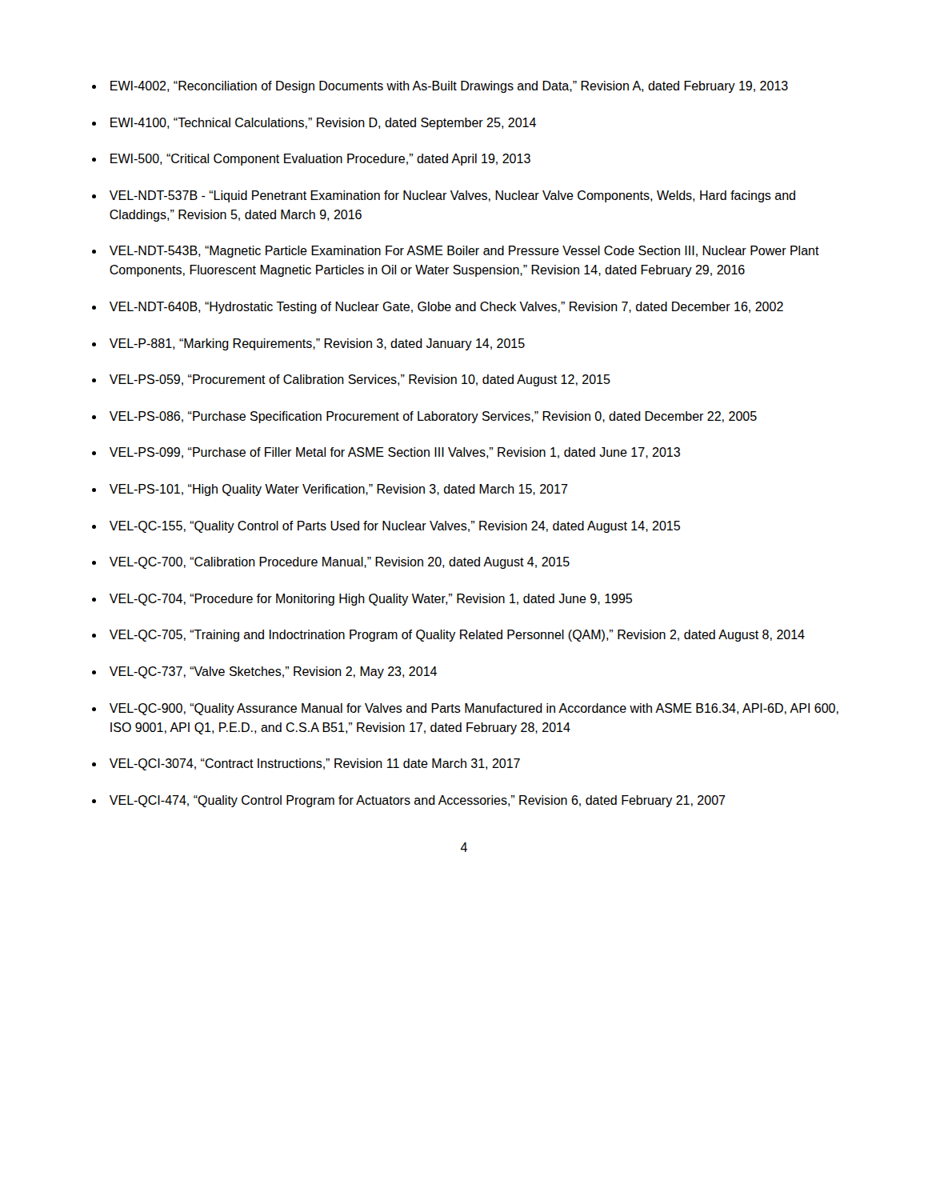EWI-4002, “Reconciliation of Design Documents with As-Built Drawings and Data,” Revision A, dated February 19, 2013
EWI-4100, “Technical Calculations,” Revision D, dated September 25, 2014
EWI-500, “Critical Component Evaluation Procedure,” dated April 19, 2013
VEL-NDT-537B - “Liquid Penetrant Examination for Nuclear Valves, Nuclear Valve Components, Welds, Hard facings and Claddings,” Revision 5, dated March 9, 2016
VEL-NDT-543B, “Magnetic Particle Examination For ASME Boiler and Pressure Vessel Code Section III, Nuclear Power Plant Components, Fluorescent Magnetic Particles in Oil or Water Suspension,” Revision 14, dated February 29, 2016
VEL-NDT-640B, “Hydrostatic Testing of Nuclear Gate, Globe and Check Valves,” Revision 7, dated December 16, 2002
VEL-P-881, “Marking Requirements,” Revision 3, dated January 14, 2015
VEL-PS-059, “Procurement of Calibration Services,” Revision 10, dated August 12, 2015
VEL-PS-086, “Purchase Specification Procurement of Laboratory Services,” Revision 0, dated December 22, 2005
VEL-PS-099, “Purchase of Filler Metal for ASME Section III Valves,” Revision 1, dated June 17, 2013
VEL-PS-101, “High Quality Water Verification,” Revision 3, dated March 15, 2017
VEL-QC-155, “Quality Control of Parts Used for Nuclear Valves,” Revision 24, dated August 14, 2015
VEL-QC-700, “Calibration Procedure Manual,” Revision 20, dated August 4, 2015
VEL-QC-704, “Procedure for Monitoring High Quality Water,” Revision 1, dated June 9, 1995
VEL-QC-705, “Training and Indoctrination Program of Quality Related Personnel (QAM),” Revision 2, dated August 8, 2014
VEL-QC-737, “Valve Sketches,” Revision 2, May 23, 2014
VEL-QC-900, “Quality Assurance Manual for Valves and Parts Manufactured in Accordance with ASME B16.34, API-6D, API 600, ISO 9001, API Q1, P.E.D., and C.S.A B51,” Revision 17, dated February 28, 2014
VEL-QCI-3074, “Contract Instructions,” Revision 11 date March 31, 2017
VEL-QCI-474, “Quality Control Program for Actuators and Accessories,” Revision 6, dated February 21, 2007
4